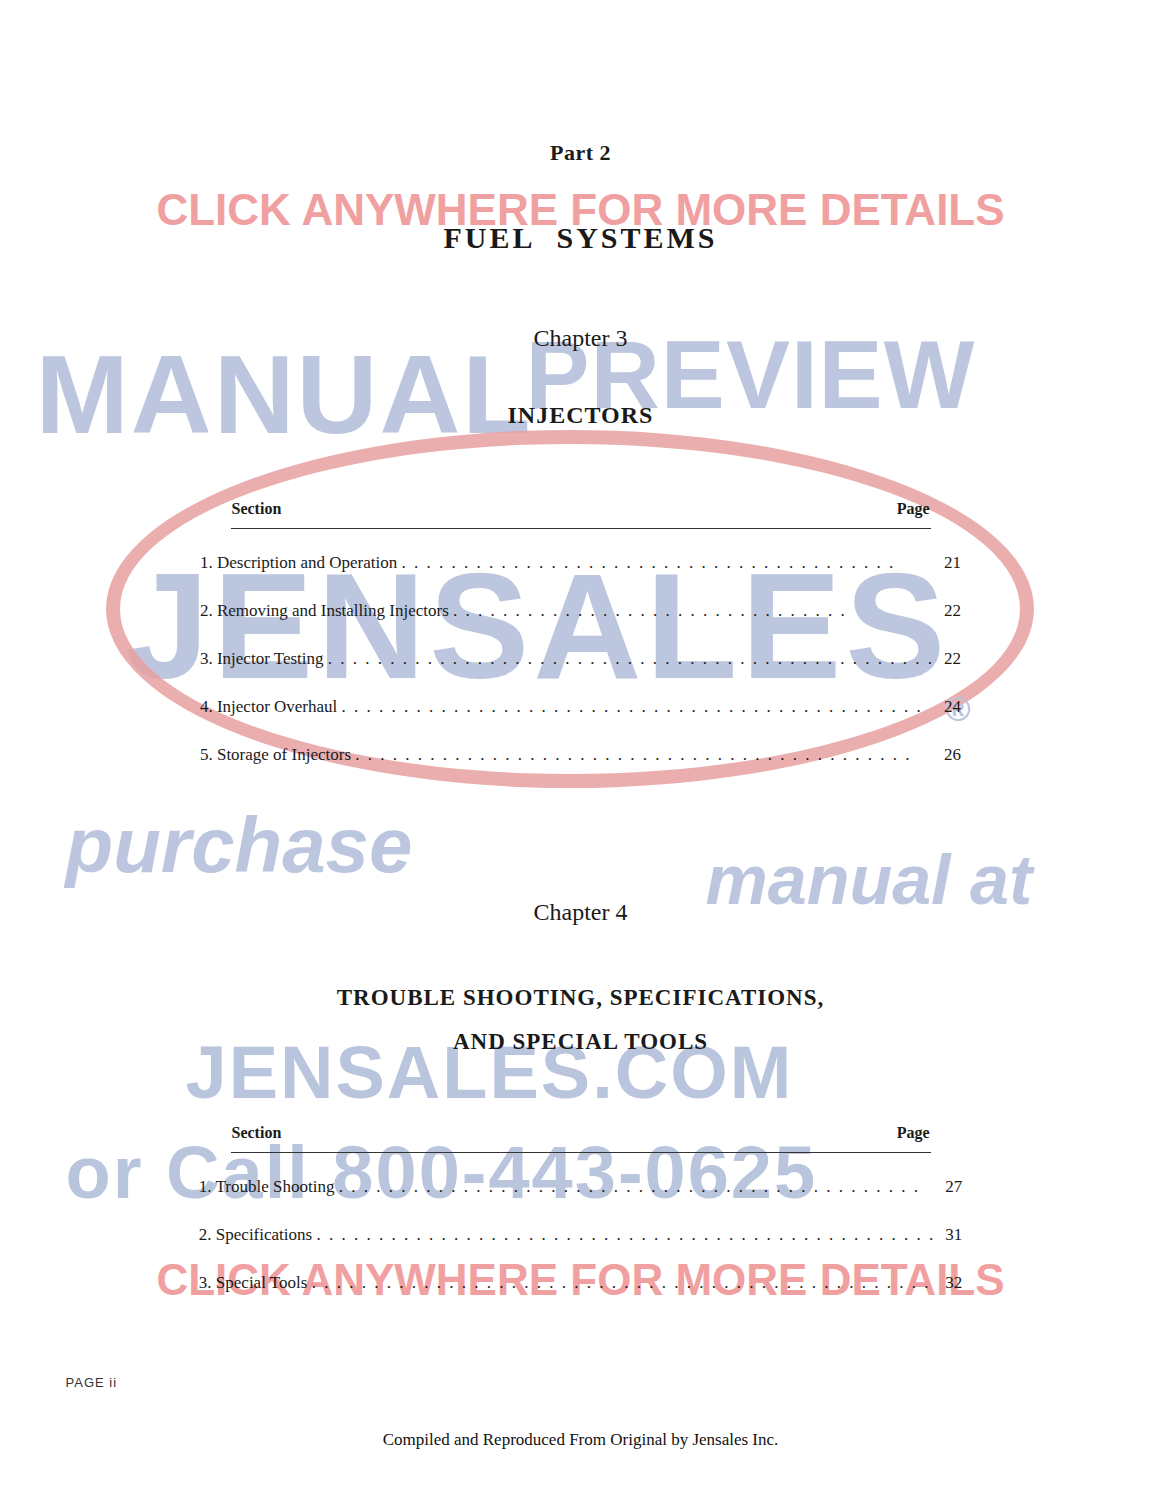MANUAL
PREVIEW
JENSALES
®
purchase
manual at
JENSALES.COM
or Call 800-443-0625
CLICK ANYWHERE FOR MORE DETAILS
CLICK ANYWHERE FOR MORE DETAILS
Part 2
FUEL SYSTEMS
Chapter 3
INJECTORS
| Section | Page |
| --- | --- |
| 1. Description and Operation . . . . . . . . . . . . . . . . . . . . . . . . . . . . . . . . . . . . . . . . | 21 |
| 2. Removing and Installing Injectors . . . . . . . . . . . . . . . . . . . . . . . . . . . . . . . . | 22 |
| 3. Injector Testing . . . . . . . . . . . . . . . . . . . . . . . . . . . . . . . . . . . . . . . . . . . . . . . . . | 22 |
| 4. Injector Overhaul . . . . . . . . . . . . . . . . . . . . . . . . . . . . . . . . . . . . . . . . . . . . . . . | 24 |
| 5. Storage of Injectors . . . . . . . . . . . . . . . . . . . . . . . . . . . . . . . . . . . . . . . . . . . . . | 26 |
Chapter 4
TROUBLE SHOOTING, SPECIFICATIONS,
AND SPECIAL TOOLS
| Section | Page |
| --- | --- |
| 1. Trouble Shooting . . . . . . . . . . . . . . . . . . . . . . . . . . . . . . . . . . . . . . . . . . . . . . . | 27 |
| 2. Specifications . . . . . . . . . . . . . . . . . . . . . . . . . . . . . . . . . . . . . . . . . . . . . . . . . . | 31 |
| 3. Special Tools . . . . . . . . . . . . . . . . . . . . . . . . . . . . . . . . . . . . . . . . . . . . . . . . . . | 32 |
PAGE ii
Compiled and Reproduced From Original by Jensales Inc.